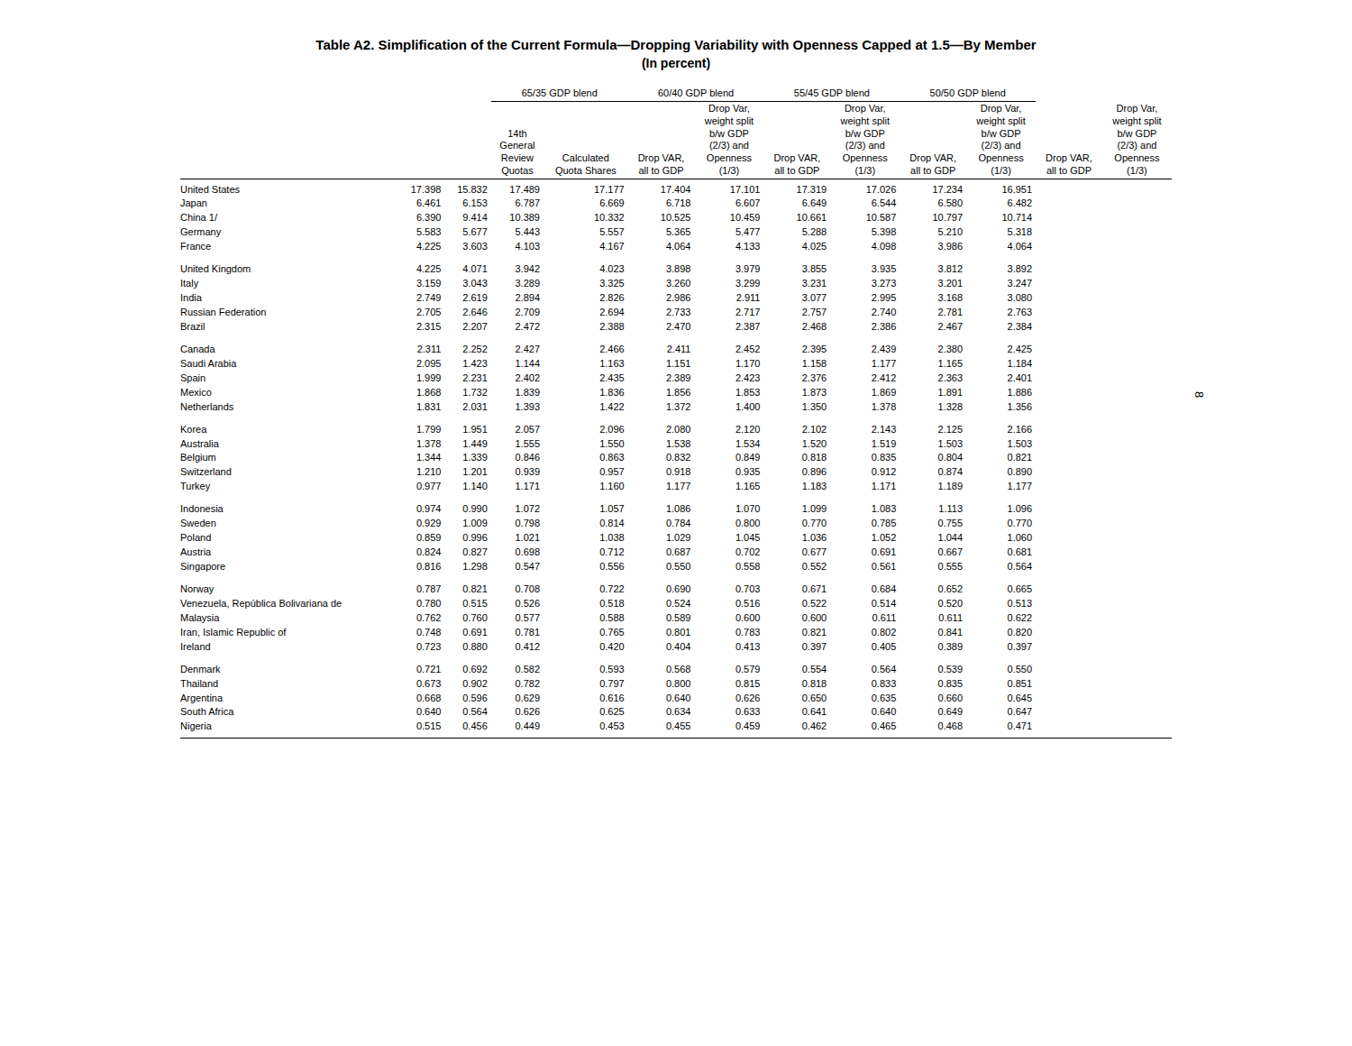8
Table A2. Simplification of the Current Formula—Dropping Variability with Openness Capped at 1.5—By Member
(In percent)
| | | | 65/35 GDP blend | 60/40 GDP blend | 55/45 GDP blend | 50/50 GDP blend |
| --- | --- | --- | --- | --- | --- | --- |
| 14th General Review Quotas | Calculated Quota Shares | Drop VAR, all to GDP | Drop Var, weight split b/w GDP (2/3) and Openness (1/3) | Drop VAR, all to GDP | Drop Var, weight split b/w GDP (2/3) and Openness (1/3) | Drop VAR, all to GDP | Drop Var, weight split b/w GDP (2/3) and Openness (1/3) | Drop VAR, all to GDP | Drop Var, weight split b/w GDP (2/3) and Openness (1/3) |
| United States | 17.398 | 15.832 | 17.489 | 17.177 | 17.404 | 17.101 | 17.319 | 17.026 | 17.234 | 16.951 |
| Japan | 6.461 | 6.153 | 6.787 | 6.669 | 6.718 | 6.607 | 6.649 | 6.544 | 6.580 | 6.482 |
| China 1/ | 6.390 | 9.414 | 10.389 | 10.332 | 10.525 | 10.459 | 10.661 | 10.587 | 10.797 | 10.714 |
| Germany | 5.583 | 5.677 | 5.443 | 5.557 | 5.365 | 5.477 | 5.288 | 5.398 | 5.210 | 5.318 |
| France | 4.225 | 3.603 | 4.103 | 4.167 | 4.064 | 4.133 | 4.025 | 4.098 | 3.986 | 4.064 |
| United Kingdom | 4.225 | 4.071 | 3.942 | 4.023 | 3.898 | 3.979 | 3.855 | 3.935 | 3.812 | 3.892 |
| Italy | 3.159 | 3.043 | 3.289 | 3.325 | 3.260 | 3.299 | 3.231 | 3.273 | 3.201 | 3.247 |
| India | 2.749 | 2.619 | 2.894 | 2.826 | 2.986 | 2.911 | 3.077 | 2.995 | 3.168 | 3.080 |
| Russian Federation | 2.705 | 2.646 | 2.709 | 2.694 | 2.733 | 2.717 | 2.757 | 2.740 | 2.781 | 2.763 |
| Brazil | 2.315 | 2.207 | 2.472 | 2.388 | 2.470 | 2.387 | 2.468 | 2.386 | 2.467 | 2.384 |
| Canada | 2.311 | 2.252 | 2.427 | 2.466 | 2.411 | 2.452 | 2.395 | 2.439 | 2.380 | 2.425 |
| Saudi Arabia | 2.095 | 1.423 | 1.144 | 1.163 | 1.151 | 1.170 | 1.158 | 1.177 | 1.165 | 1.184 |
| Spain | 1.999 | 2.231 | 2.402 | 2.435 | 2.389 | 2.423 | 2.376 | 2.412 | 2.363 | 2.401 |
| Mexico | 1.868 | 1.732 | 1.839 | 1.836 | 1.856 | 1.853 | 1.873 | 1.869 | 1.891 | 1.886 |
| Netherlands | 1.831 | 2.031 | 1.393 | 1.422 | 1.372 | 1.400 | 1.350 | 1.378 | 1.328 | 1.356 |
| Korea | 1.799 | 1.951 | 2.057 | 2.096 | 2.080 | 2.120 | 2.102 | 2.143 | 2.125 | 2.166 |
| Australia | 1.378 | 1.449 | 1.555 | 1.550 | 1.538 | 1.534 | 1.520 | 1.519 | 1.503 | 1.503 |
| Belgium | 1.344 | 1.339 | 0.846 | 0.863 | 0.832 | 0.849 | 0.818 | 0.835 | 0.804 | 0.821 |
| Switzerland | 1.210 | 1.201 | 0.939 | 0.957 | 0.918 | 0.935 | 0.896 | 0.912 | 0.874 | 0.890 |
| Turkey | 0.977 | 1.140 | 1.171 | 1.160 | 1.177 | 1.165 | 1.183 | 1.171 | 1.189 | 1.177 |
| Indonesia | 0.974 | 0.990 | 1.072 | 1.057 | 1.086 | 1.070 | 1.099 | 1.083 | 1.113 | 1.096 |
| Sweden | 0.929 | 1.009 | 0.798 | 0.814 | 0.784 | 0.800 | 0.770 | 0.785 | 0.755 | 0.770 |
| Poland | 0.859 | 0.996 | 1.021 | 1.038 | 1.029 | 1.045 | 1.036 | 1.052 | 1.044 | 1.060 |
| Austria | 0.824 | 0.827 | 0.698 | 0.712 | 0.687 | 0.702 | 0.677 | 0.691 | 0.667 | 0.681 |
| Singapore | 0.816 | 1.298 | 0.547 | 0.556 | 0.550 | 0.558 | 0.552 | 0.561 | 0.555 | 0.564 |
| Norway | 0.787 | 0.821 | 0.708 | 0.722 | 0.690 | 0.703 | 0.671 | 0.684 | 0.652 | 0.665 |
| Venezuela, República Bolivariana de | 0.780 | 0.515 | 0.526 | 0.518 | 0.524 | 0.516 | 0.522 | 0.514 | 0.520 | 0.513 |
| Malaysia | 0.762 | 0.760 | 0.577 | 0.588 | 0.589 | 0.600 | 0.600 | 0.611 | 0.611 | 0.622 |
| Iran, Islamic Republic of | 0.748 | 0.691 | 0.781 | 0.765 | 0.801 | 0.783 | 0.821 | 0.802 | 0.841 | 0.820 |
| Ireland | 0.723 | 0.880 | 0.412 | 0.420 | 0.404 | 0.413 | 0.397 | 0.405 | 0.389 | 0.397 |
| Denmark | 0.721 | 0.692 | 0.582 | 0.593 | 0.568 | 0.579 | 0.554 | 0.564 | 0.539 | 0.550 |
| Thailand | 0.673 | 0.902 | 0.782 | 0.797 | 0.800 | 0.815 | 0.818 | 0.833 | 0.835 | 0.851 |
| Argentina | 0.668 | 0.596 | 0.629 | 0.616 | 0.640 | 0.626 | 0.650 | 0.635 | 0.660 | 0.645 |
| South Africa | 0.640 | 0.564 | 0.626 | 0.625 | 0.634 | 0.633 | 0.641 | 0.640 | 0.649 | 0.647 |
| Nigeria | 0.515 | 0.456 | 0.449 | 0.453 | 0.455 | 0.459 | 0.462 | 0.465 | 0.468 | 0.471 |